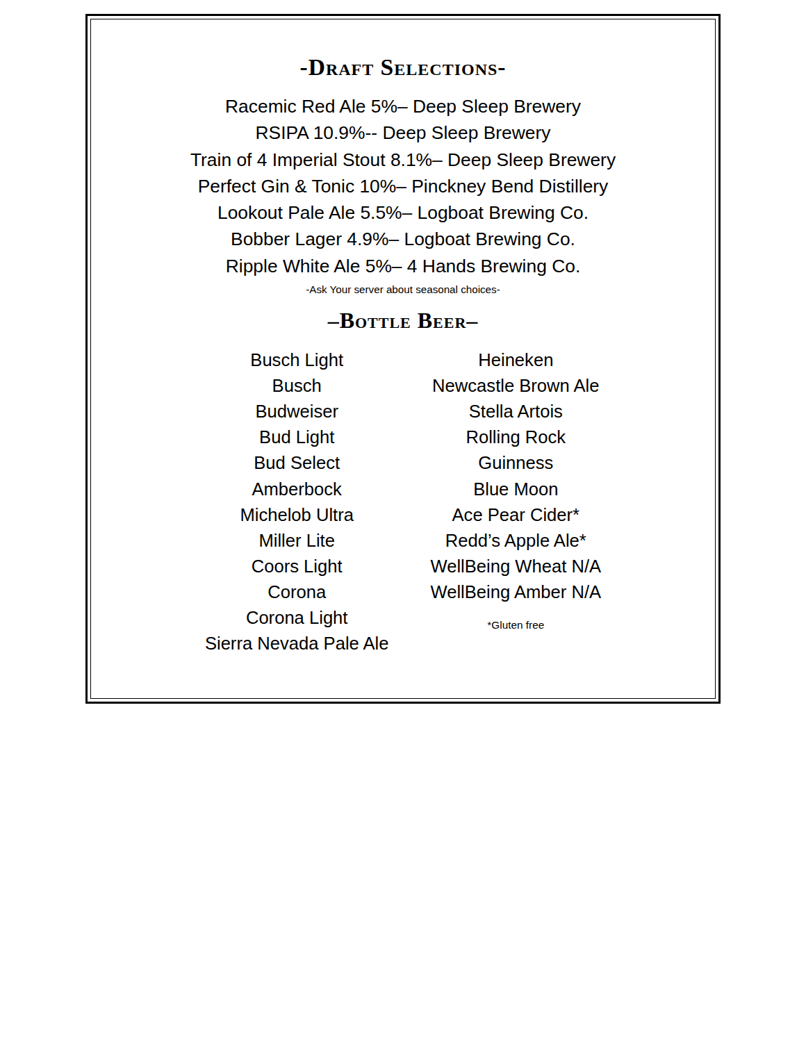-Draft Selections-
Racemic Red Ale 5%– Deep Sleep Brewery
RSIPA 10.9%-- Deep Sleep Brewery
Train of 4 Imperial Stout 8.1%– Deep Sleep Brewery
Perfect Gin & Tonic 10%– Pinckney Bend Distillery
Lookout Pale Ale 5.5%– Logboat Brewing Co.
Bobber Lager 4.9%– Logboat Brewing Co.
Ripple White Ale 5%– 4 Hands Brewing Co.
-Ask Your server about seasonal choices-
–Bottle Beer–
Busch Light
Busch
Budweiser
Bud Light
Bud Select
Amberbock
Michelob Ultra
Miller Lite
Coors Light
Corona
Corona Light
Sierra Nevada Pale Ale
Heineken
Newcastle Brown Ale
Stella Artois
Rolling Rock
Guinness
Blue Moon
Ace Pear Cider*
Redd’s Apple Ale*
WellBeing Wheat N/A
WellBeing Amber N/A
*Gluten free